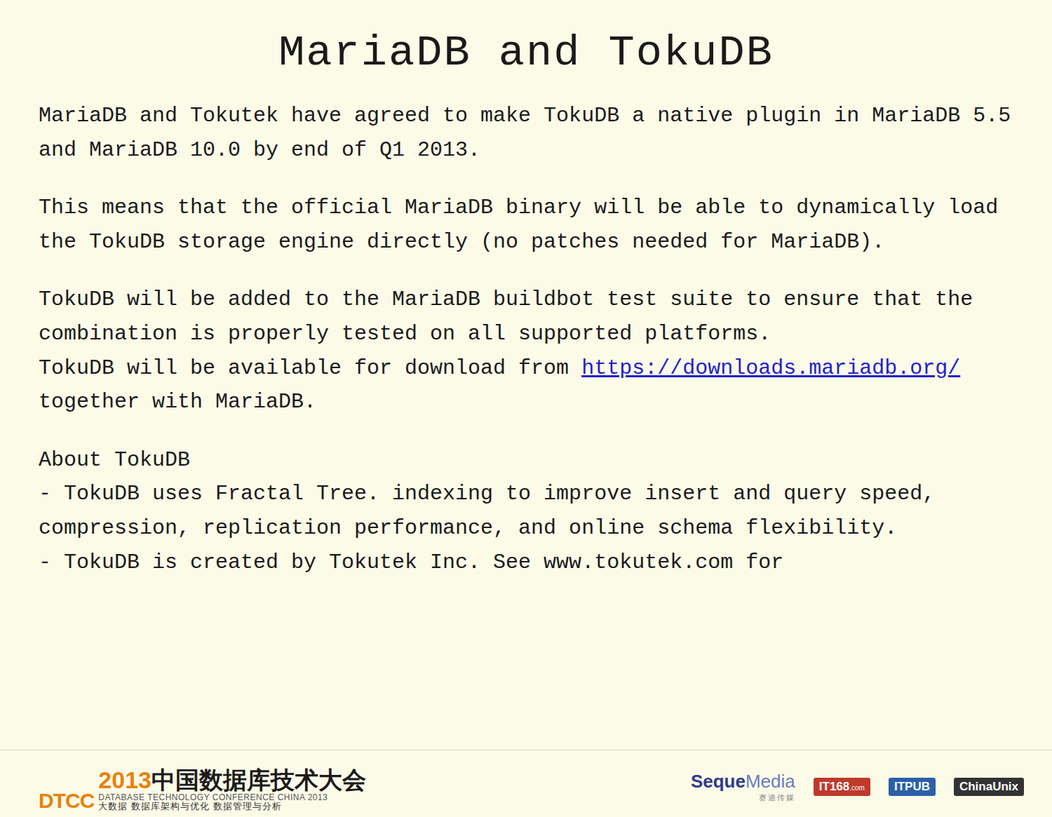MariaDB and TokuDB
MariaDB and Tokutek have agreed to make TokuDB a native plugin in MariaDB 5.5 and MariaDB 10.0 by end of Q1 2013.
This means that the official MariaDB binary will be able to dynamically load the TokuDB storage engine directly (no patches needed for MariaDB).
TokuDB will be added to the MariaDB buildbot test suite to ensure that the combination is properly tested on all supported platforms.
TokuDB will be available for download from https://downloads.mariadb.org/ together with MariaDB.
About TokuDB
- TokuDB uses Fractal Tree. indexing to improve insert and query speed, compression, replication performance, and online schema flexibility.
- TokuDB is created by Tokutek Inc. See www.tokutek.com for
DTCC
2013中国数据库技术大会
DATABASE TECHNOLOGY CONFERENCE CHINA 2013
大数据 数据库架构与优化 数据管理与分析
SequeMedia
赛迪传媒
IT168.com ITPUB ChinaUnix